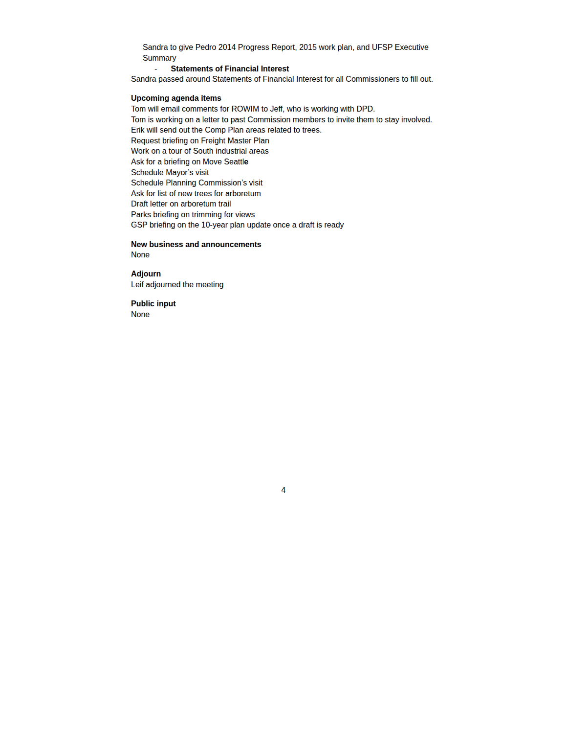Sandra to give Pedro 2014 Progress Report, 2015 work plan, and UFSP Executive Summary
-Statements of Financial Interest
Sandra passed around Statements of Financial Interest for all Commissioners to fill out.
Upcoming agenda items
Tom will email comments for ROWIM to Jeff, who is working with DPD.
Tom is working on a letter to past Commission members to invite them to stay involved.
Erik will send out the Comp Plan areas related to trees.
Request briefing on Freight Master Plan
Work on a tour of South industrial areas
Ask for a briefing on Move Seattle
Schedule Mayor’s visit
Schedule Planning Commission’s visit
Ask for list of new trees for arboretum
Draft letter on arboretum trail
Parks briefing on trimming for views
GSP briefing on the 10-year plan update once a draft is ready
New business and announcements
None
Adjourn
Leif adjourned the meeting
Public input
None
4